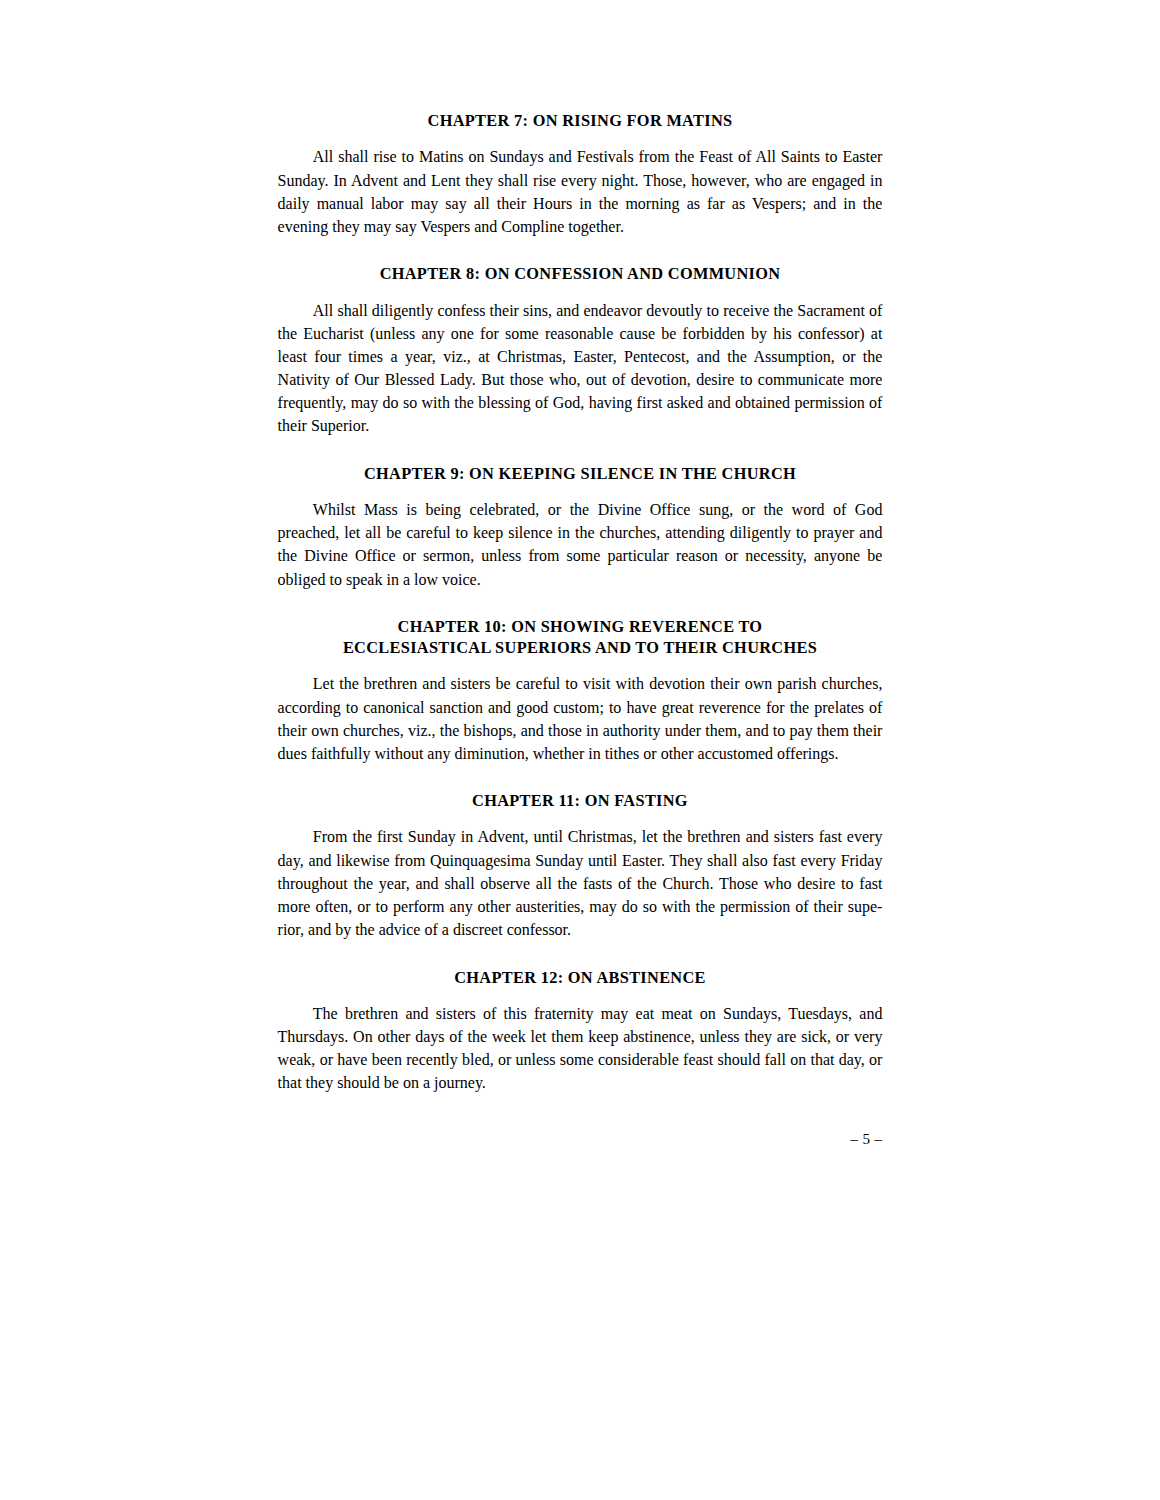CHAPTER 7: ON RISING FOR MATINS
All shall rise to Matins on Sundays and Festivals from the Feast of All Saints to Easter Sunday. In Advent and Lent they shall rise every night. Those, however, who are engaged in daily manual labor may say all their Hours in the morning as far as Vespers; and in the evening they may say Vespers and Compline together.
CHAPTER 8: ON CONFESSION AND COMMUNION
All shall diligently confess their sins, and endeavor devoutly to receive the Sacrament of the Eucharist (unless any one for some reasonable cause be forbidden by his confessor) at least four times a year, viz., at Christmas, Easter, Pentecost, and the Assumption, or the Nativity of Our Blessed Lady. But those who, out of devotion, desire to communicate more frequently, may do so with the blessing of God, having first asked and obtained permission of their Superior.
CHAPTER 9: ON KEEPING SILENCE IN THE CHURCH
Whilst Mass is being celebrated, or the Divine Office sung, or the word of God preached, let all be careful to keep silence in the churches, attending diligently to prayer and the Divine Office or sermon, unless from some particular reason or necessity, anyone be obliged to speak in a low voice.
CHAPTER 10: ON SHOWING REVERENCE TO
ECCLESIASTICAL SUPERIORS AND TO THEIR CHURCHES
Let the brethren and sisters be careful to visit with devotion their own parish churches, according to canonical sanction and good custom; to have great reverence for the prelates of their own churches, viz., the bishops, and those in authority under them, and to pay them their dues faithfully without any diminution, whether in tithes or other accustomed offerings.
CHAPTER 11: ON FASTING
From the first Sunday in Advent, until Christmas, let the brethren and sisters fast every day, and likewise from Quinquagesima Sunday until Easter. They shall also fast every Friday throughout the year, and shall observe all the fasts of the Church. Those who desire to fast more often, or to perform any other austerities, may do so with the permission of their superior, and by the advice of a discreet confessor.
CHAPTER 12: ON ABSTINENCE
The brethren and sisters of this fraternity may eat meat on Sundays, Tuesdays, and Thursdays. On other days of the week let them keep abstinence, unless they are sick, or very weak, or have been recently bled, or unless some considerable feast should fall on that day, or that they should be on a journey.
– 5 –